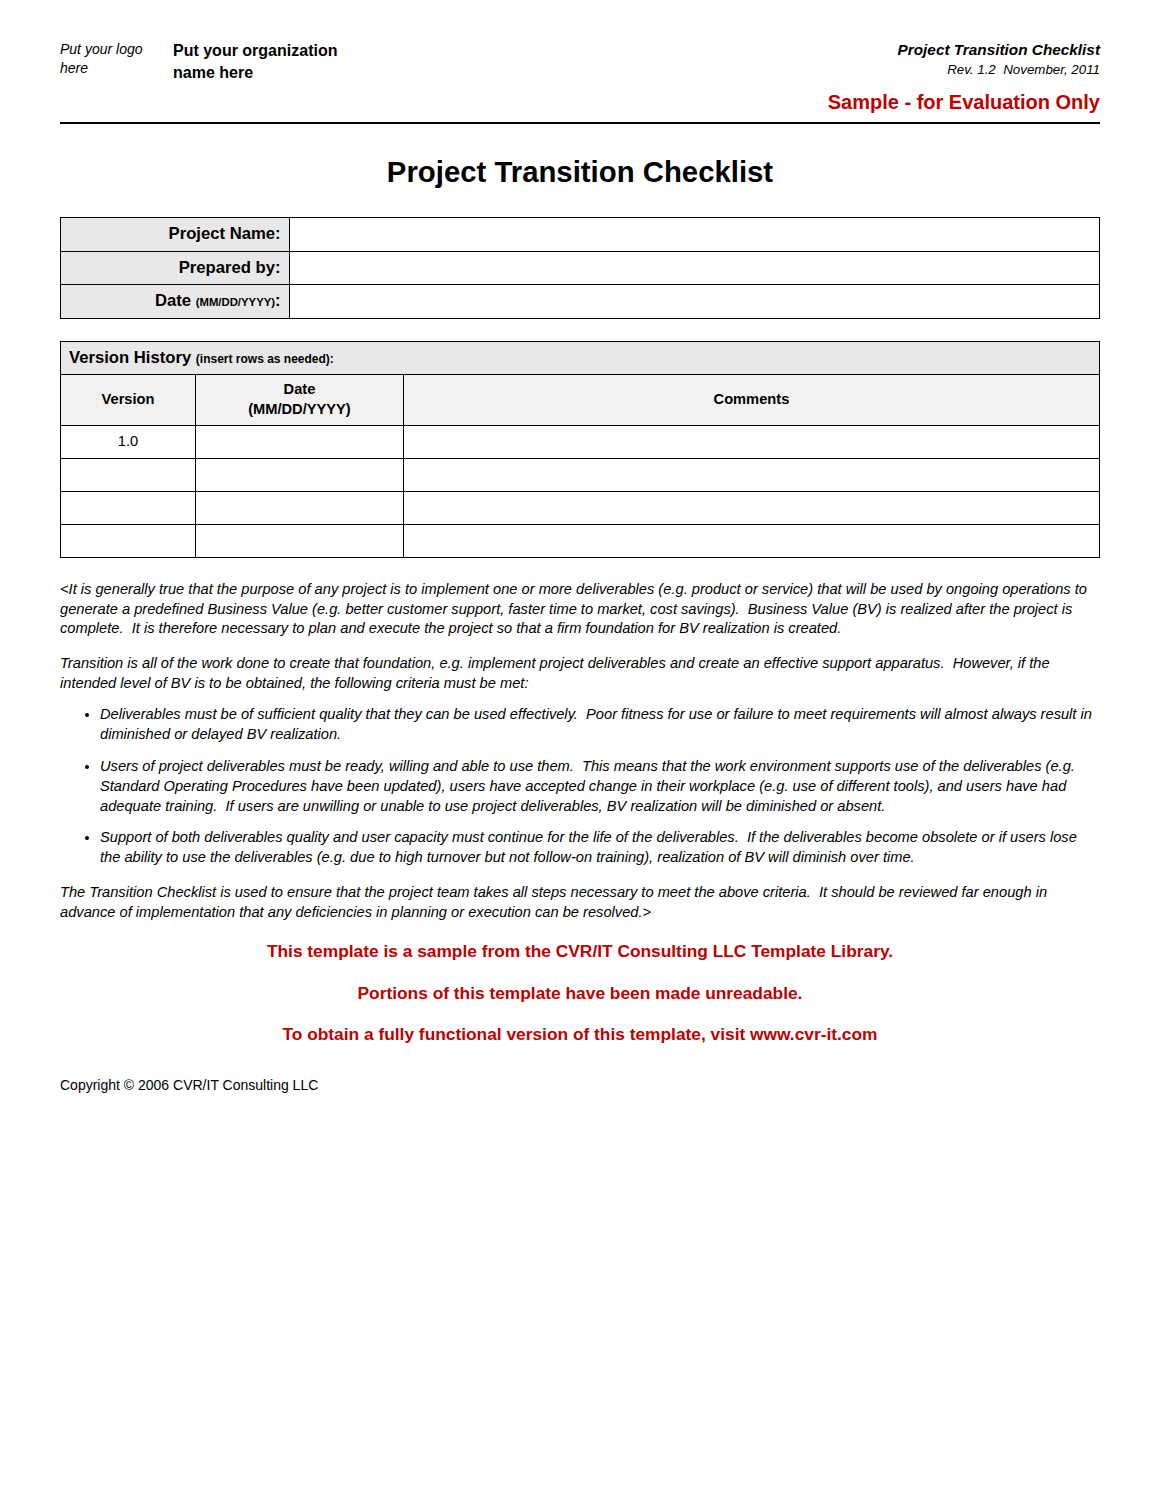Put your logo here
Put your organization name here
Project Transition Checklist
Rev. 1.2 November, 2011
Sample - for Evaluation Only
Project Transition Checklist
| Project Name: | |
| Prepared by: | |
| Date (MM/DD/YYYY) : | |
| Version History (insert rows as needed): |
| Version | Date (MM/DD/YYYY) | Comments |
| 1.0 | | |
<It is generally true that the purpose of any project is to implement one or more deliverables (e.g. product or service) that will be used by ongoing operations to generate a predefined Business Value (e.g. better customer support, faster time to market, cost savings). Business Value (BV) is realized after the project is complete. It is therefore necessary to plan and execute the project so that a firm foundation for BV realization is created.
Transition is all of the work done to create that foundation, e.g. implement project deliverables and create an effective support apparatus. However, if the intended level of BV is to be obtained, the following criteria must be met:
Deliverables must be of sufficient quality that they can be used effectively. Poor fitness for use or failure to meet requirements will almost always result in diminished or delayed BV realization.
Users of project deliverables must be ready, willing and able to use them. This means that the work environment supports use of the deliverables (e.g. Standard Operating Procedures have been updated), users have accepted change in their workplace (e.g. use of different tools), and users have had adequate training. If users are unwilling or unable to use project deliverables, BV realization will be diminished or absent.
Support of both deliverables quality and user capacity must continue for the life of the deliverables. If the deliverables become obsolete or if users lose the ability to use the deliverables (e.g. due to high turnover but not follow-on training), realization of BV will diminish over time.
The Transition Checklist is used to ensure that the project team takes all steps necessary to meet the above criteria. It should be reviewed far enough in advance of implementation that any deficiencies in planning or execution can be resolved.>
This template is a sample from the CVR/IT Consulting LLC Template Library.
Portions of this template have been made unreadable.
To obtain a fully functional version of this template, visit www.cvr-it.com
Copyright © 2006 CVR/IT Consulting LLC